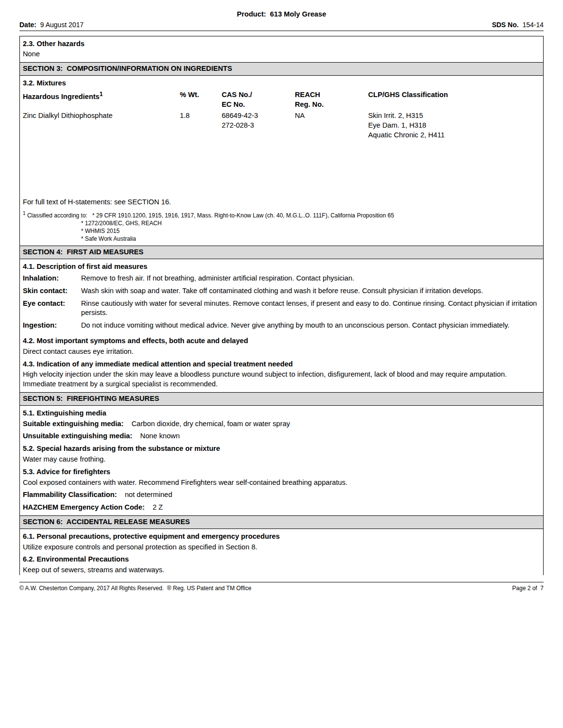Product: 613 Moly Grease
Date: 9 August 2017
SDS No. 154-14
2.3. Other hazards
None
SECTION 3: COMPOSITION/INFORMATION ON INGREDIENTS
3.2. Mixtures
| Hazardous Ingredients 1 | % Wt. | CAS No./ EC No. | REACH Reg. No. | CLP/GHS Classification |
| --- | --- | --- | --- | --- |
| Zinc Dialkyl Dithiophosphate | 1.8 | 68649-42-3 272-028-3 | NA | Skin Irrit. 2, H315 Eye Dam. 1, H318 Aquatic Chronic 2, H411 |
For full text of H-statements: see SECTION 16.
1 Classified according to: * 29 CFR 1910.1200, 1915, 1916, 1917, Mass. Right-to-Know Law (ch. 40, M.G.L..O. 111F), California Proposition 65 * 1272/2008/EC, GHS, REACH * WHMIS 2015 * Safe Work Australia
SECTION 4: FIRST AID MEASURES
4.1. Description of first aid measures
Inhalation:
Remove to fresh air. If not breathing, administer artificial respiration. Contact physician.
Skin contact:
Wash skin with soap and water. Take off contaminated clothing and wash it before reuse. Consult physician if irritation develops.
Eye contact:
Rinse cautiously with water for several minutes. Remove contact lenses, if present and easy to do. Continue rinsing. Contact physician if irritation persists.
Ingestion:
Do not induce vomiting without medical advice. Never give anything by mouth to an unconscious person. Contact physician immediately.
4.2. Most important symptoms and effects, both acute and delayed
Direct contact causes eye irritation.
4.3. Indication of any immediate medical attention and special treatment needed
High velocity injection under the skin may leave a bloodless puncture wound subject to infection, disfigurement, lack of blood and may require amputation. Immediate treatment by a surgical specialist is recommended.
SECTION 5: FIREFIGHTING MEASURES
5.1. Extinguishing media
Suitable extinguishing media: Carbon dioxide, dry chemical, foam or water spray
Unsuitable extinguishing media: None known
5.2. Special hazards arising from the substance or mixture
Water may cause frothing.
5.3. Advice for firefighters
Cool exposed containers with water. Recommend Firefighters wear self-contained breathing apparatus.
Flammability Classification: not determined
HAZCHEM Emergency Action Code: 2 Z
SECTION 6: ACCIDENTAL RELEASE MEASURES
6.1. Personal precautions, protective equipment and emergency procedures
Utilize exposure controls and personal protection as specified in Section 8.
6.2. Environmental Precautions
Keep out of sewers, streams and waterways.
© A.W. Chesterton Company, 2017 All Rights Reserved. ® Reg. US Patent and TM Office
Page 2 of 7